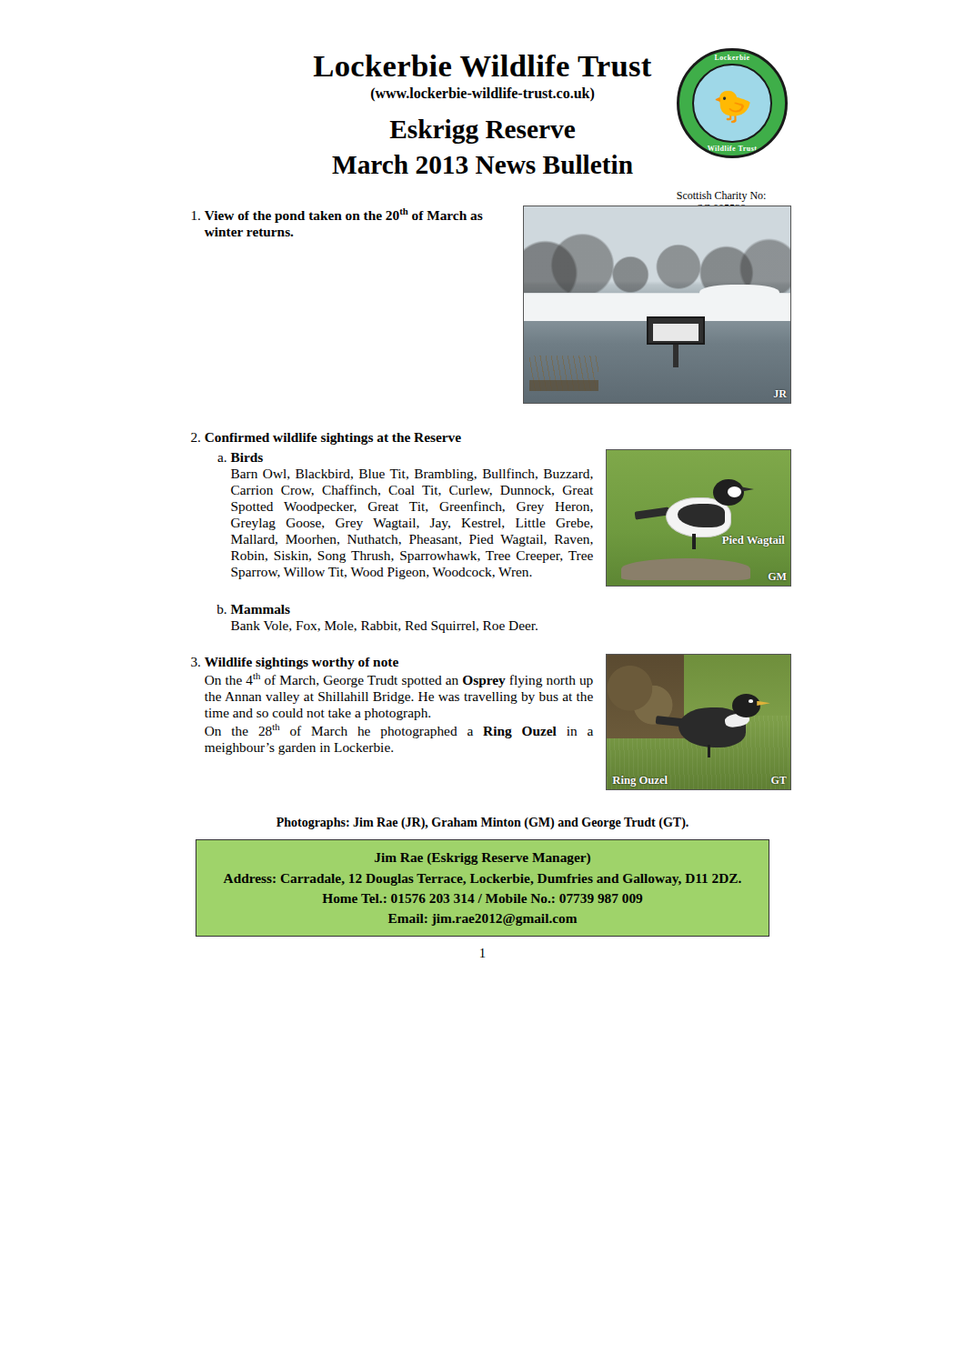Lockerbie
🐤
Wildlife Trust
Lockerbie Wildlife Trust
(www.lockerbie-wildlife-trust.co.uk)
Eskrigg Reserve
March 2013 News Bulletin
Scottish Charity No:
SC 005538
JR
View of the pond taken on the 20th of March as winter returns.
Confirmed wildlife sightings at the Reserve
Pied Wagtail GM
Birds
Barn Owl, Blackbird, Blue Tit, Brambling, Bullfinch, Buzzard, Carrion Crow, Chaffinch, Coal Tit, Curlew, Dunnock, Great Spotted Woodpecker, Great Tit, Greenfinch, Grey Heron, Greylag Goose, Grey Wagtail, Jay, Kestrel, Little Grebe, Mallard, Moorhen, Nuthatch, Pheasant, Pied Wagtail, Raven, Robin, Siskin, Song Thrush, Sparrowhawk, Tree Creeper, Tree Sparrow, Willow Tit, Wood Pigeon, Woodcock, Wren.
Mammals
Bank Vole, Fox, Mole, Rabbit, Red Squirrel, Roe Deer.
Ring Ouzel GT
Wildlife sightings worthy of note
On the 4th of March, George Trudt spotted an Osprey flying north up the Annan valley at Shillahill Bridge. He was travelling by bus at the time and so could not take a photograph.
On the 28th of March he photographed a Ring Ouzel in a meighbour’s garden in Lockerbie.
Photographs: Jim Rae (JR), Graham Minton (GM) and George Trudt (GT).
Jim Rae (Eskrigg Reserve Manager)
Address: Carradale, 12 Douglas Terrace, Lockerbie, Dumfries and Galloway, D11 2DZ.
Home Tel.: 01576 203 314 / Mobile No.: 07739 987 009
Email: jim.rae2012@gmail.com
1